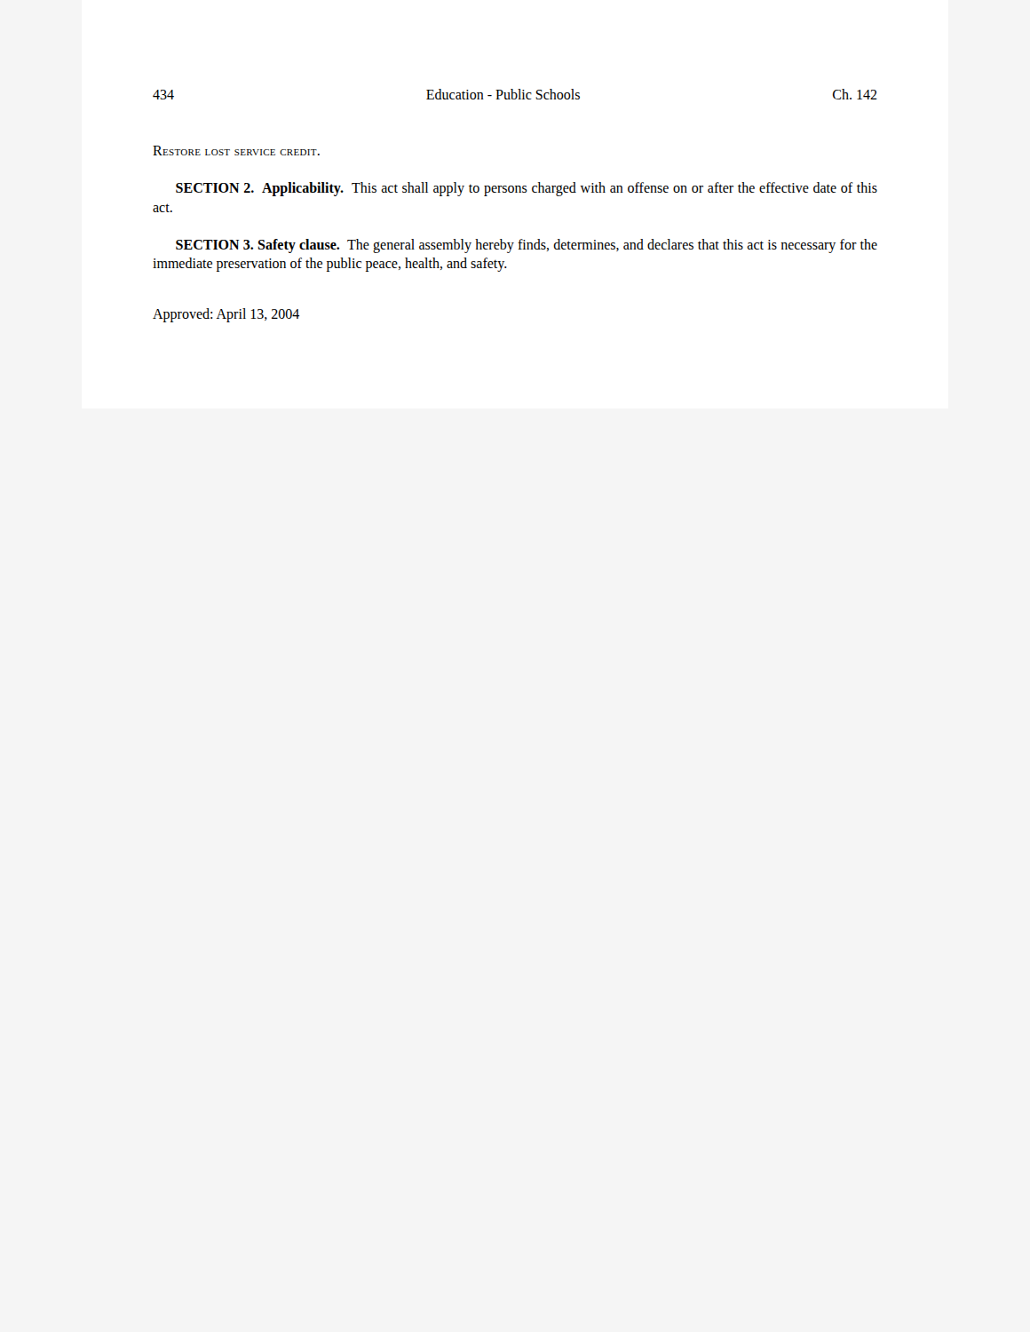434 Education - Public Schools Ch. 142
Restore lost service credit.
SECTION 2. Applicability. This act shall apply to persons charged with an offense on or after the effective date of this act.
SECTION 3. Safety clause. The general assembly hereby finds, determines, and declares that this act is necessary for the immediate preservation of the public peace, health, and safety.
Approved: April 13, 2004